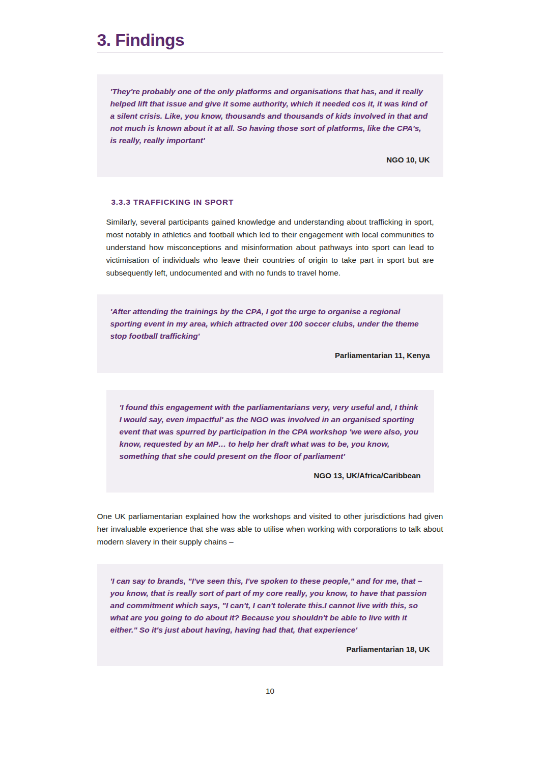3. Findings
'They're probably one of the only platforms and organisations that has, and it really helped lift that issue and give it some authority, which it needed cos it, it was kind of a silent crisis. Like, you know, thousands and thousands of kids involved in that and not much is known about it at all. So having those sort of platforms, like the CPA's, is really, really important' NGO 10, UK
3.3.3 Trafficking in Sport
Similarly, several participants gained knowledge and understanding about trafficking in sport, most notably in athletics and football which led to their engagement with local communities to understand how misconceptions and misinformation about pathways into sport can lead to victimisation of individuals who leave their countries of origin to take part in sport but are subsequently left, undocumented and with no funds to travel home.
'After attending the trainings by the CPA, I got the urge to organise a regional sporting event in my area, which attracted over 100 soccer clubs, under the theme stop football trafficking' Parliamentarian 11, Kenya
'I found this engagement with the parliamentarians very, very useful and, I think I would say, even impactful' as the NGO was involved in an organised sporting event that was spurred by participation in the CPA workshop 'we were also, you know, requested by an MP… to help her draft what was to be, you know, something that she could present on the floor of parliament' NGO 13, UK/Africa/Caribbean
One UK parliamentarian explained how the workshops and visited to other jurisdictions had given her invaluable experience that she was able to utilise when working with corporations to talk about modern slavery in their supply chains –
'I can say to brands, "I've seen this, I've spoken to these people," and for me, that – you know, that is really sort of part of my core really, you know, to have that passion and commitment which says, "I can't, I can't tolerate this.I cannot live with this, so what are you going to do about it? Because you shouldn't be able to live with it either." So it's just about having, having had that, that experience' Parliamentarian 18, UK
10